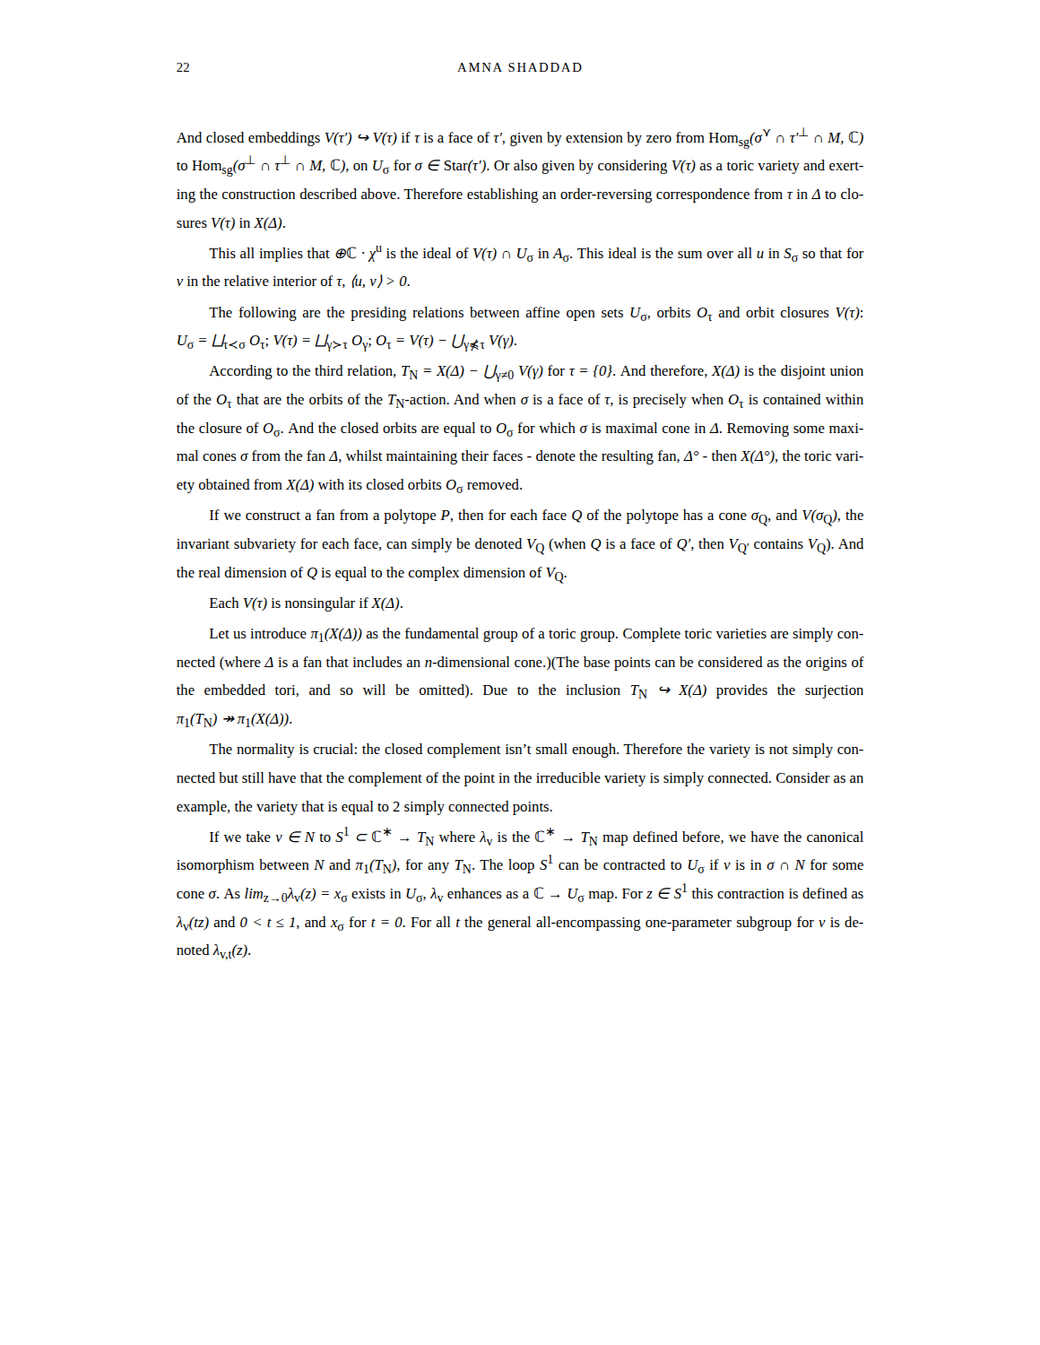22 Amna Shaddad 22
And closed embeddings V(τ′) ↪ V(τ) if τ is a face of τ′, given by extension by zero from Homsg(σ⋎ ∩ τ′⊥ ∩ M, ℂ) to Homsg(σ⊥ ∩ τ⊥ ∩ M, ℂ), on Uσ for σ ∈ Star(τ′). Or also given by considering V(τ) as a toric variety and exerting the construction described above. Therefore establishing an order-reversing correspondence from τ in Δ to closures V(τ) in X(Δ).
This all implies that ⊕ℂ · χu is the ideal of V(τ) ∩ Uσ in Aσ. This ideal is the sum over all u in Sσ so that for v in the relative interior of τ, ⟨u, v⟩ > 0.
The following are the presiding relations between affine open sets Uσ, orbits Oτ and orbit closures V(τ): Uσ = ⨆τ≺σ Oτ; V(τ) = ⨆γ≻τ Oγ; Oτ = V(τ) − ⋃γ⋠τ V(γ).
According to the third relation, TN = X(Δ) − ⋃γ≠0 V(γ) for τ = {0}. And therefore, X(Δ) is the disjoint union of the Oτ that are the orbits of the TN-action. And when σ is a face of τ, is precisely when Oτ is contained within the closure of Oσ. And the closed orbits are equal to Oσ for which σ is maximal cone in Δ. Removing some maximal cones σ from the fan Δ, whilst maintaining their faces - denote the resulting fan, Δ° - then X(Δ°), the toric variety obtained from X(Δ) with its closed orbits Oσ removed.
If we construct a fan from a polytope P, then for each face Q of the polytope has a cone σQ, and V(σQ), the invariant subvariety for each face, can simply be denoted VQ (when Q is a face of Q′, then VQ′ contains VQ). And the real dimension of Q is equal to the complex dimension of VQ.
Each V(τ) is nonsingular if X(Δ).
Let us introduce π1(X(Δ)) as the fundamental group of a toric group. Complete toric varieties are simply connected (where Δ is a fan that includes an n-dimensional cone.)(The base points can be considered as the origins of the embedded tori, and so will be omitted). Due to the inclusion TN ↪ X(Δ) provides the surjection π1(TN) ↠ π1(X(Δ)).
The normality is crucial: the closed complement isn’t small enough. Therefore the variety is not simply connected but still have that the complement of the point in the irreducible variety is simply connected. Consider as an example, the variety that is equal to 2 simply connected points.
If we take v ∈ N to S1 ⊂ ℂ∗ → TN where λv is the ℂ∗ → TN map defined before, we have the canonical isomorphism between N and π1(TN), for any TN. The loop S1 can be contracted to Uσ if v is in σ ∩ N for some cone σ. As limz→0λv(z) = xσ exists in Uσ, λv enhances as a ℂ → Uσ map. For z ∈ S1 this contraction is defined as λv(tz) and 0 < t ≤ 1, and xσ for t = 0. For all t the general all-encompassing one-parameter subgroup for v is denoted λv,t(z).